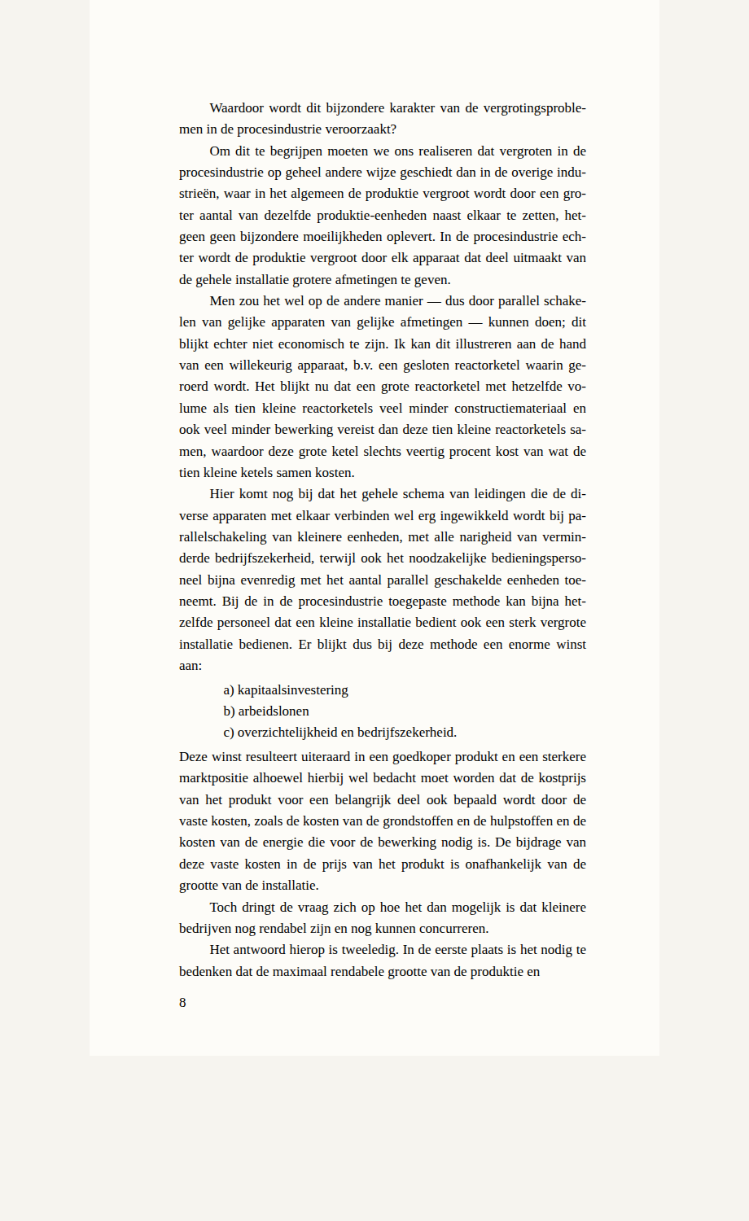Waardoor wordt dit bijzondere karakter van de vergrotingsproblemen in de procesindustrie veroorzaakt?
Om dit te begrijpen moeten we ons realiseren dat vergroten in de procesindustrie op geheel andere wijze geschiedt dan in de overige industrieën, waar in het algemeen de produktie vergroot wordt door een groter aantal van dezelfde produktie-eenheden naast elkaar te zetten, hetgeen geen bijzondere moeilijkheden oplevert. In de procesindustrie echter wordt de produktie vergroot door elk apparaat dat deel uitmaakt van de gehele installatie grotere afmetingen te geven.
Men zou het wel op de andere manier — dus door parallel schakelen van gelijke apparaten van gelijke afmetingen — kunnen doen; dit blijkt echter niet economisch te zijn. Ik kan dit illustreren aan de hand van een willekeurig apparaat, b.v. een gesloten reactorketel waarin geroerd wordt. Het blijkt nu dat een grote reactorketel met hetzelfde volume als tien kleine reactorketels veel minder constructiemateriaal en ook veel minder bewerking vereist dan deze tien kleine reactorketels samen, waardoor deze grote ketel slechts veertig procent kost van wat de tien kleine ketels samen kosten.
Hier komt nog bij dat het gehele schema van leidingen die de diverse apparaten met elkaar verbinden wel erg ingewikkeld wordt bij parallelschakeling van kleinere eenheden, met alle narigheid van verminderde bedrijfszekerheid, terwijl ook het noodzakelijke bedieningspersoneel bijna evenredig met het aantal parallel geschakelde eenheden toeneemt. Bij de in de procesindustrie toegepaste methode kan bijna hetzelfde personeel dat een kleine installatie bedient ook een sterk vergrote installatie bedienen. Er blijkt dus bij deze methode een enorme winst aan:
a) kapitaalsinvestering
b) arbeidslonen
c) overzichtelijkheid en bedrijfszekerheid.
Deze winst resulteert uiteraard in een goedkoper produkt en een sterkere marktpositie alhoewel hierbij wel bedacht moet worden dat de kostprijs van het produkt voor een belangrijk deel ook bepaald wordt door de vaste kosten, zoals de kosten van de grondstoffen en de hulpstoffen en de kosten van de energie die voor de bewerking nodig is. De bijdrage van deze vaste kosten in de prijs van het produkt is onafhankelijk van de grootte van de installatie.
Toch dringt de vraag zich op hoe het dan mogelijk is dat kleinere bedrijven nog rendabel zijn en nog kunnen concurreren.
Het antwoord hierop is tweeledig. In de eerste plaats is het nodig te bedenken dat de maximaal rendabele grootte van de produktie en
8